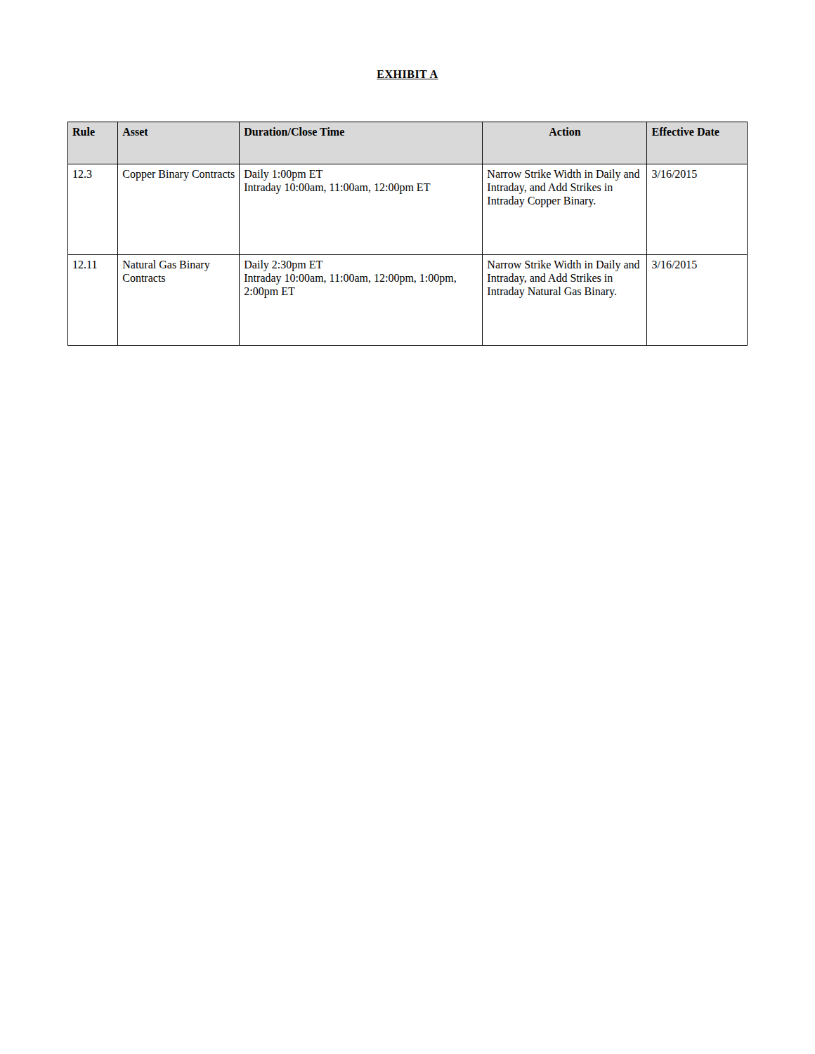EXHIBIT A
| Rule | Asset | Duration/Close Time | Action | Effective Date |
| --- | --- | --- | --- | --- |
| 12.3 | Copper Binary Contracts | Daily 1:00pm ET Intraday 10:00am, 11:00am, 12:00pm ET | Narrow Strike Width in Daily and Intraday, and Add Strikes in Intraday Copper Binary. | 3/16/2015 |
| 12.11 | Natural Gas Binary Contracts | Daily 2:30pm ET Intraday 10:00am, 11:00am, 12:00pm, 1:00pm, 2:00pm ET | Narrow Strike Width in Daily and Intraday, and Add Strikes in Intraday Natural Gas Binary. | 3/16/2015 |